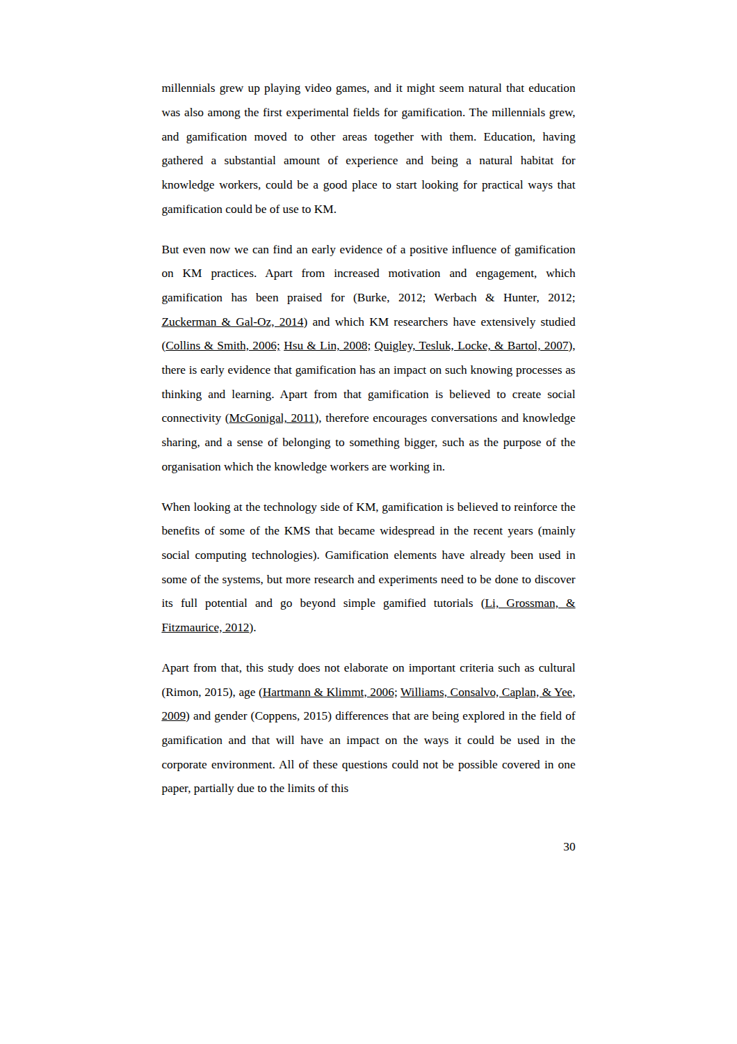millennials grew up playing video games, and it might seem natural that education was also among the first experimental fields for gamification. The millennials grew, and gamification moved to other areas together with them. Education, having gathered a substantial amount of experience and being a natural habitat for knowledge workers, could be a good place to start looking for practical ways that gamification could be of use to KM.
But even now we can find an early evidence of a positive influence of gamification on KM practices. Apart from increased motivation and engagement, which gamification has been praised for (Burke, 2012; Werbach & Hunter, 2012; Zuckerman & Gal-Oz, 2014) and which KM researchers have extensively studied (Collins & Smith, 2006; Hsu & Lin, 2008; Quigley, Tesluk, Locke, & Bartol, 2007), there is early evidence that gamification has an impact on such knowing processes as thinking and learning. Apart from that gamification is believed to create social connectivity (McGonigal, 2011), therefore encourages conversations and knowledge sharing, and a sense of belonging to something bigger, such as the purpose of the organisation which the knowledge workers are working in.
When looking at the technology side of KM, gamification is believed to reinforce the benefits of some of the KMS that became widespread in the recent years (mainly social computing technologies). Gamification elements have already been used in some of the systems, but more research and experiments need to be done to discover its full potential and go beyond simple gamified tutorials (Li, Grossman, & Fitzmaurice, 2012).
Apart from that, this study does not elaborate on important criteria such as cultural (Rimon, 2015), age (Hartmann & Klimmt, 2006; Williams, Consalvo, Caplan, & Yee, 2009) and gender (Coppens, 2015) differences that are being explored in the field of gamification and that will have an impact on the ways it could be used in the corporate environment. All of these questions could not be possible covered in one paper, partially due to the limits of this
30